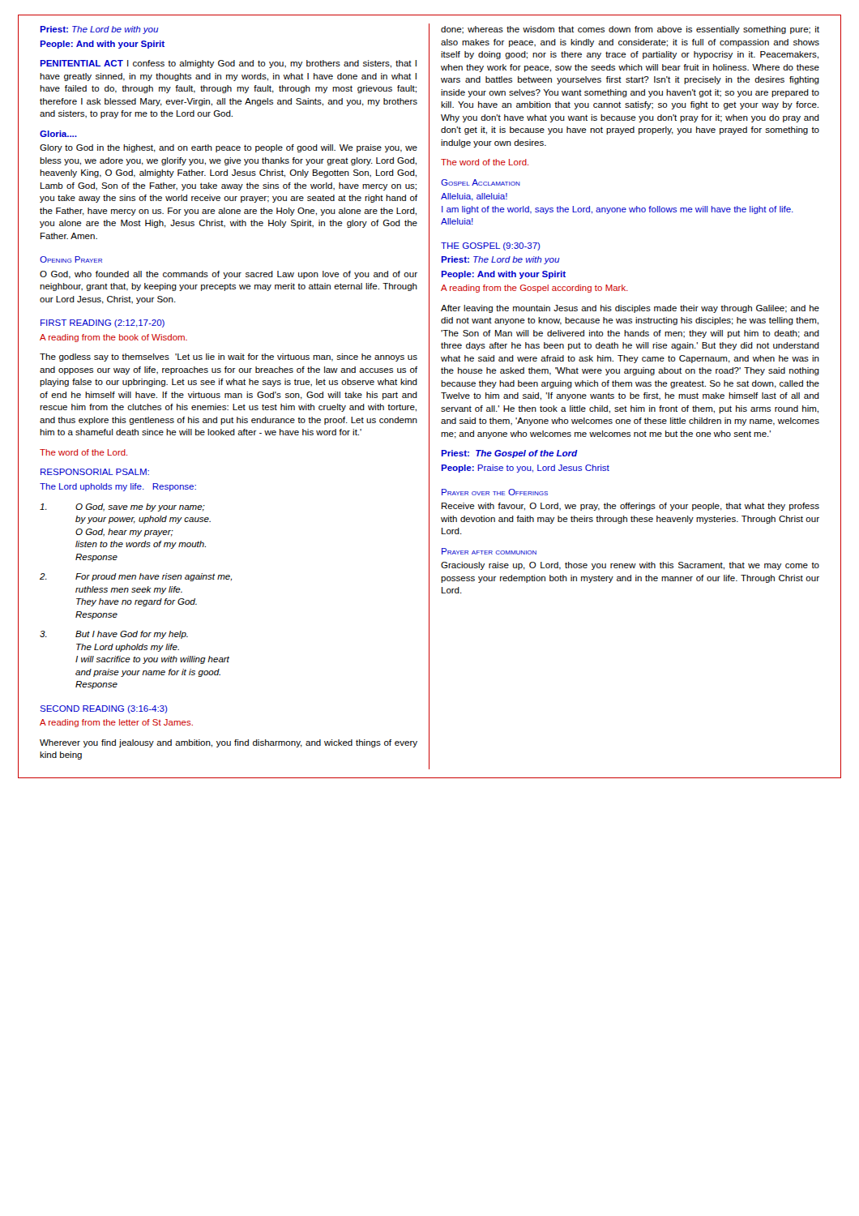Priest: The Lord be with you
People: And with your Spirit
PENITENTIAL ACT I confess to almighty God and to you, my brothers and sisters, that I have greatly sinned, in my thoughts and in my words, in what I have done and in what I have failed to do, through my fault, through my fault, through my most grievous fault; therefore I ask blessed Mary, ever-Virgin, all the Angels and Saints, and you, my brothers and sisters, to pray for me to the Lord our God.
Gloria....
Glory to God in the highest, and on earth peace to people of good will. We praise you, we bless you, we adore you, we glorify you, we give you thanks for your great glory. Lord God, heavenly King, O God, almighty Father. Lord Jesus Christ, Only Begotten Son, Lord God, Lamb of God, Son of the Father, you take away the sins of the world, have mercy on us; you take away the sins of the world receive our prayer; you are seated at the right hand of the Father, have mercy on us. For you are alone are the Holy One, you alone are the Lord, you alone are the Most High, Jesus Christ, with the Holy Spirit, in the glory of God the Father. Amen.
Opening Prayer
O God, who founded all the commands of your sacred Law upon love of you and of our neighbour, grant that, by keeping your precepts we may merit to attain eternal life. Through our Lord Jesus, Christ, your Son.
FIRST READING (2:12,17-20)
A reading from the book of Wisdom.
The godless say to themselves 'Let us lie in wait for the virtuous man, since he annoys us and opposes our way of life, reproaches us for our breaches of the law and accuses us of playing false to our upbringing. Let us see if what he says is true, let us observe what kind of end he himself will have. If the virtuous man is God's son, God will take his part and rescue him from the clutches of his enemies: Let us test him with cruelty and with torture, and thus explore this gentleness of his and put his endurance to the proof. Let us condemn him to a shameful death since he will be looked after - we have his word for it.'
The word of the Lord.
RESPONSORIAL PSALM:
The Lord upholds my life. Response:
O God, save me by your name; by your power, uphold my cause. O God, hear my prayer; listen to the words of my mouth. Response
For proud men have risen against me, ruthless men seek my life. They have no regard for God. Response
But I have God for my help. The Lord upholds my life. I will sacrifice to you with willing heart and praise your name for it is good. Response
SECOND READING (3:16-4:3)
A reading from the letter of St James.
Wherever you find jealousy and ambition, you find disharmony, and wicked things of every kind being
done; whereas the wisdom that comes down from above is essentially something pure; it also makes for peace, and is kindly and considerate; it is full of compassion and shows itself by doing good; nor is there any trace of partiality or hypocrisy in it. Peacemakers, when they work for peace, sow the seeds which will bear fruit in holiness. Where do these wars and battles between yourselves first start? Isn't it precisely in the desires fighting inside your own selves? You want something and you haven't got it; so you are prepared to kill. You have an ambition that you cannot satisfy; so you fight to get your way by force. Why you don't have what you want is because you don't pray for it; when you do pray and don't get it, it is because you have not prayed properly, you have prayed for something to indulge your own desires.
The word of the Lord.
Gospel Acclamation
Alleluia, alleluia!
I am light of the world, says the Lord, anyone who follows me will have the light of life.
Alleluia!
THE GOSPEL (9:30-37)
Priest: The Lord be with you
People: And with your Spirit
A reading from the Gospel according to Mark.
After leaving the mountain Jesus and his disciples made their way through Galilee; and he did not want anyone to know, because he was instructing his disciples; he was telling them, 'The Son of Man will be delivered into the hands of men; they will put him to death; and three days after he has been put to death he will rise again.' But they did not understand what he said and were afraid to ask him. They came to Capernaum, and when he was in the house he asked them, 'What were you arguing about on the road?' They said nothing because they had been arguing which of them was the greatest. So he sat down, called the Twelve to him and said, 'If anyone wants to be first, he must make himself last of all and servant of all.' He then took a little child, set him in front of them, put his arms round him, and said to them, 'Anyone who welcomes one of these little children in my name, welcomes me; and anyone who welcomes me welcomes not me but the one who sent me.'
Priest: The Gospel of the Lord
People: Praise to you, Lord Jesus Christ
Prayer over the Offerings
Receive with favour, O Lord, we pray, the offerings of your people, that what they profess with devotion and faith may be theirs through these heavenly mysteries. Through Christ our Lord.
Prayer after communion
Graciously raise up, O Lord, those you renew with this Sacrament, that we may come to possess your redemption both in mystery and in the manner of our life. Through Christ our Lord.